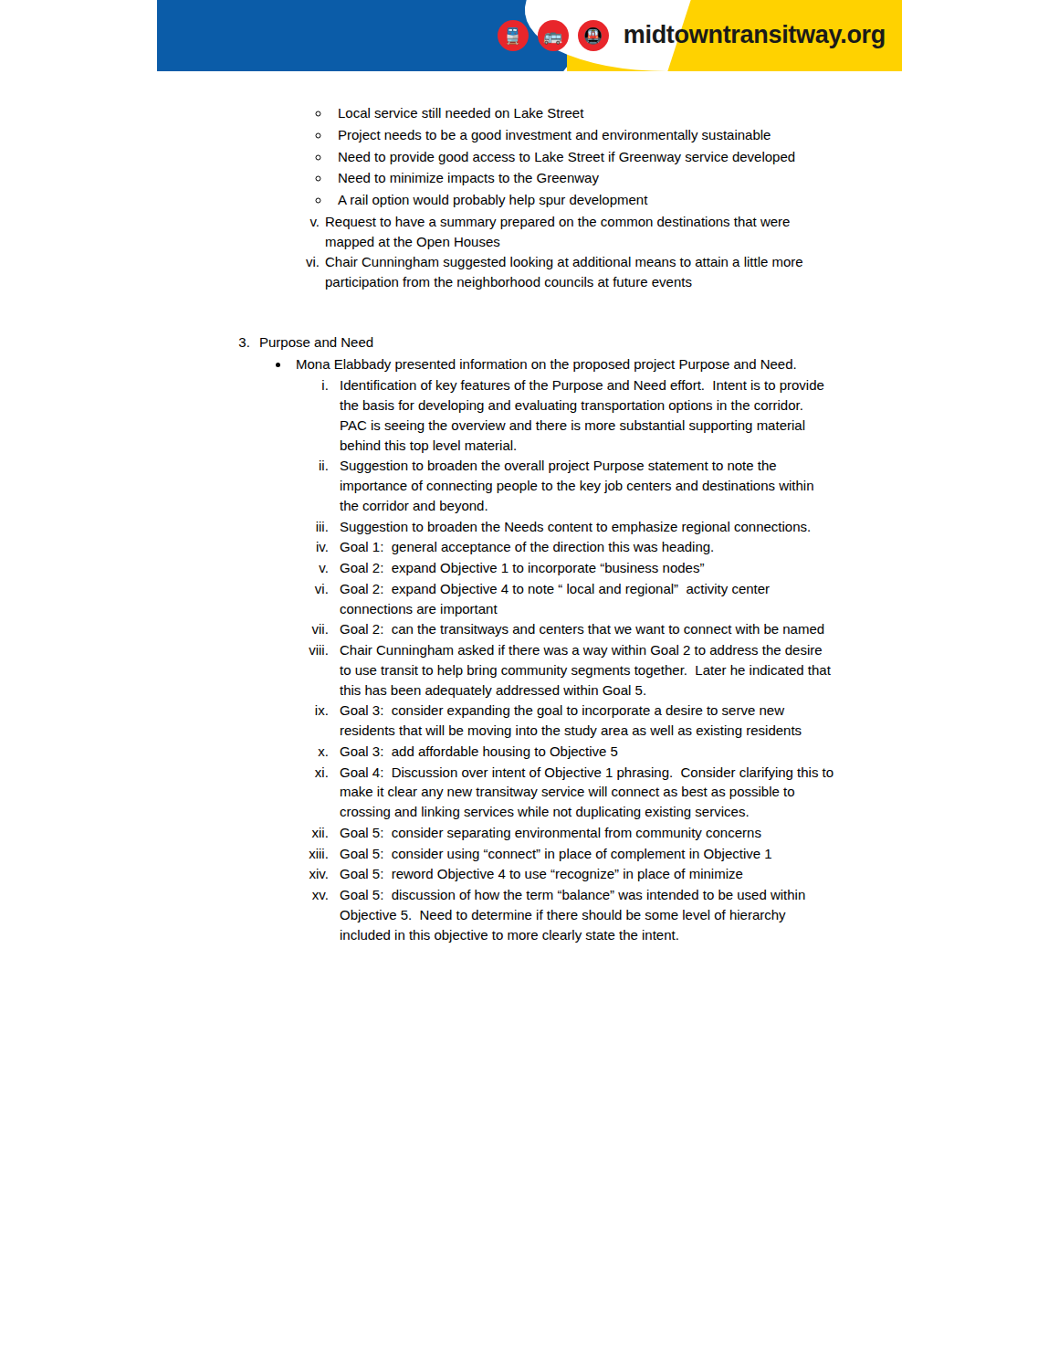🚆 🚌 🚇 midtowntransitway.org
Local service still needed on Lake Street
Project needs to be a good investment and environmentally sustainable
Need to provide good access to Lake Street if Greenway service developed
Need to minimize impacts to the Greenway
A rail option would probably help spur development
v. Request to have a summary prepared on the common destinations that were mapped at the Open Houses
vi. Chair Cunningham suggested looking at additional means to attain a little more participation from the neighborhood councils at future events
Purpose and Need
Mona Elabbady presented information on the proposed project Purpose and Need.
Identification of key features of the Purpose and Need effort. Intent is to provide the basis for developing and evaluating transportation options in the corridor. PAC is seeing the overview and there is more substantial supporting material behind this top level material.
Suggestion to broaden the overall project Purpose statement to note the importance of connecting people to the key job centers and destinations within the corridor and beyond.
Suggestion to broaden the Needs content to emphasize regional connections.
Goal 1: general acceptance of the direction this was heading.
Goal 2: expand Objective 1 to incorporate “business nodes”
Goal 2: expand Objective 4 to note “ local and regional” activity center connections are important
Goal 2: can the transitways and centers that we want to connect with be named
Chair Cunningham asked if there was a way within Goal 2 to address the desire to use transit to help bring community segments together. Later he indicated that this has been adequately addressed within Goal 5.
Goal 3: consider expanding the goal to incorporate a desire to serve new residents that will be moving into the study area as well as existing residents
Goal 3: add affordable housing to Objective 5
Goal 4: Discussion over intent of Objective 1 phrasing. Consider clarifying this to make it clear any new transitway service will connect as best as possible to crossing and linking services while not duplicating existing services.
Goal 5: consider separating environmental from community concerns
Goal 5: consider using “connect” in place of complement in Objective 1
Goal 5: reword Objective 4 to use “recognize” in place of minimize
Goal 5: discussion of how the term “balance” was intended to be used within Objective 5. Need to determine if there should be some level of hierarchy included in this objective to more clearly state the intent.